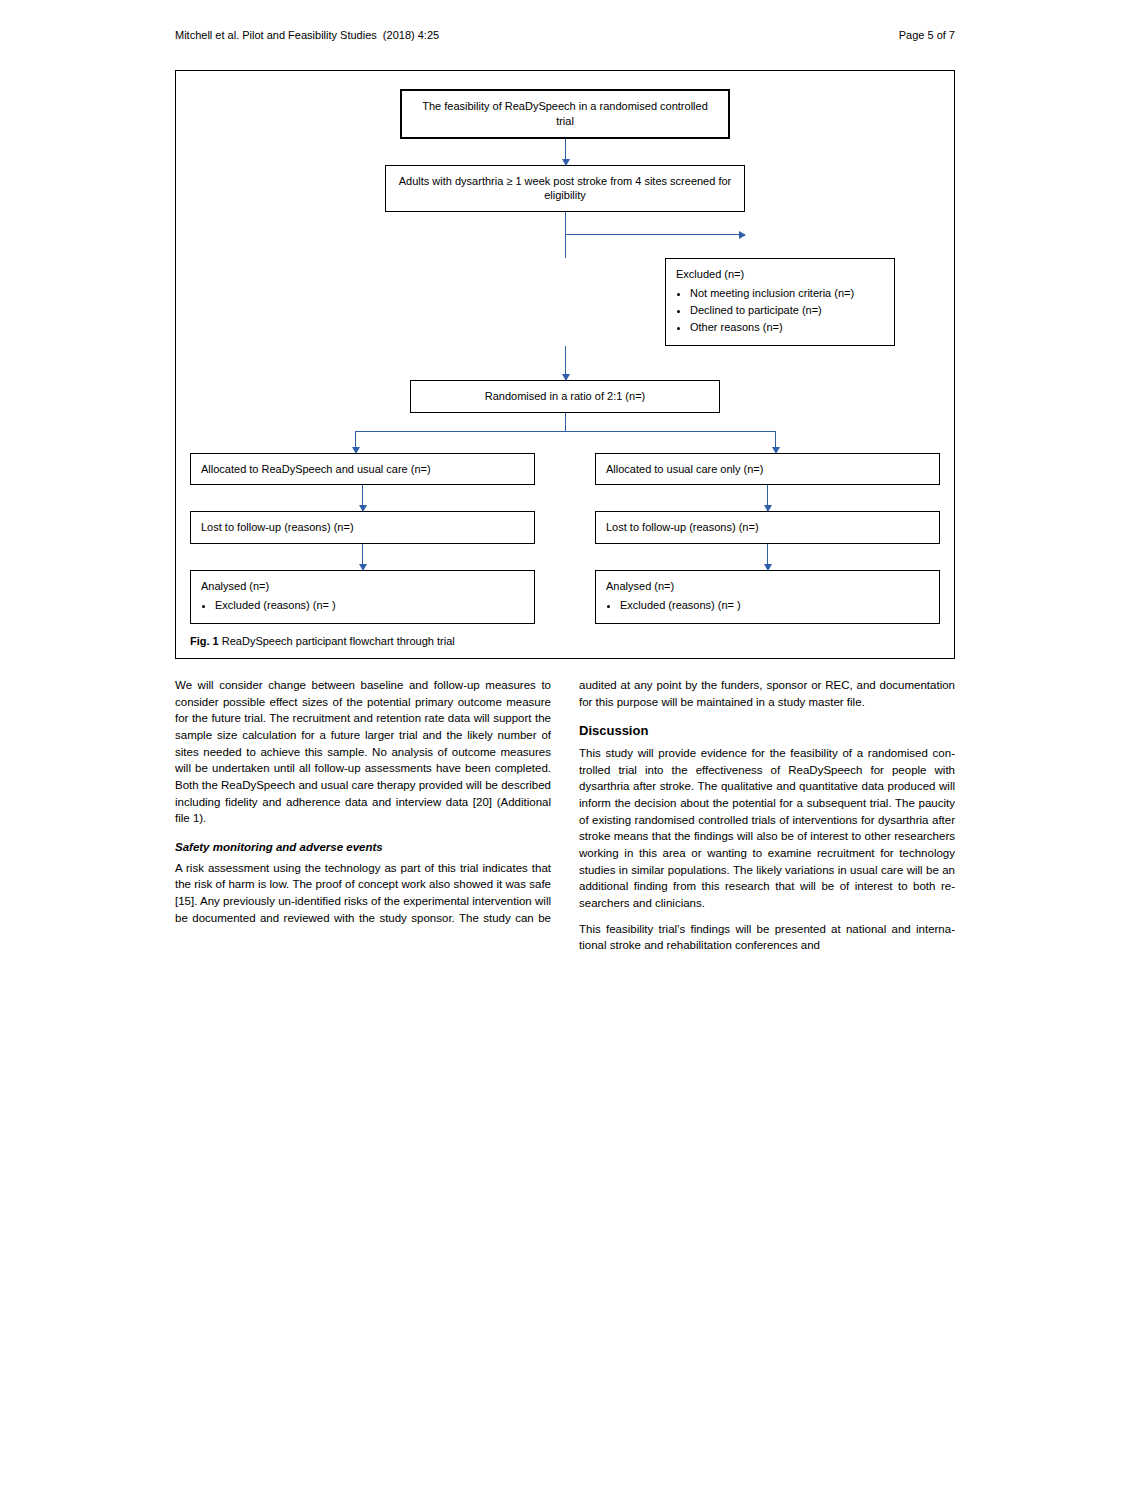Mitchell et al. Pilot and Feasibility Studies (2018) 4:25
Page 5 of 7
The feasibility of ReaDySpeech in a randomised controlled trial
Adults with dysarthria ≥ 1 week post stroke from 4 sites screened for eligibility
Excluded (n=)
Not meeting inclusion criteria (n=)
Declined to participate (n=)
Other reasons (n=)
Randomised in a ratio of 2:1 (n=)
Allocated to ReaDySpeech and usual care (n=)
Allocated to usual care only (n=)
Lost to follow-up (reasons) (n=)
Lost to follow-up (reasons) (n=)
Analysed (n=)
Excluded (reasons) (n= )
Analysed (n=)
Excluded (reasons) (n= )
Fig. 1 ReaDySpeech participant flowchart through trial
We will consider change between baseline and follow-up measures to consider possible effect sizes of the potential primary outcome measure for the future trial. The recruitment and retention rate data will support the sample size calculation for a future larger trial and the likely number of sites needed to achieve this sample. No analysis of outcome measures will be undertaken until all follow-up assessments have been completed. Both the ReaDySpeech and usual care therapy provided will be described including fidelity and adherence data and interview data [20] (Additional file 1).
Safety monitoring and adverse events
A risk assessment using the technology as part of this trial indicates that the risk of harm is low. The proof of concept work also showed it was safe [15]. Any previously un-identified risks of the experimental intervention will be documented and reviewed with the study sponsor. The study can be audited at any point by the funders, sponsor or REC, and documentation for this purpose will be maintained in a study master file.
Discussion
This study will provide evidence for the feasibility of a randomised controlled trial into the effectiveness of ReaDySpeech for people with dysarthria after stroke. The qualitative and quantitative data produced will inform the decision about the potential for a subsequent trial. The paucity of existing randomised controlled trials of interventions for dysarthria after stroke means that the findings will also be of interest to other researchers working in this area or wanting to examine recruitment for technology studies in similar populations. The likely variations in usual care will be an additional finding from this research that will be of interest to both researchers and clinicians.
This feasibility trial’s findings will be presented at national and international stroke and rehabilitation conferences and